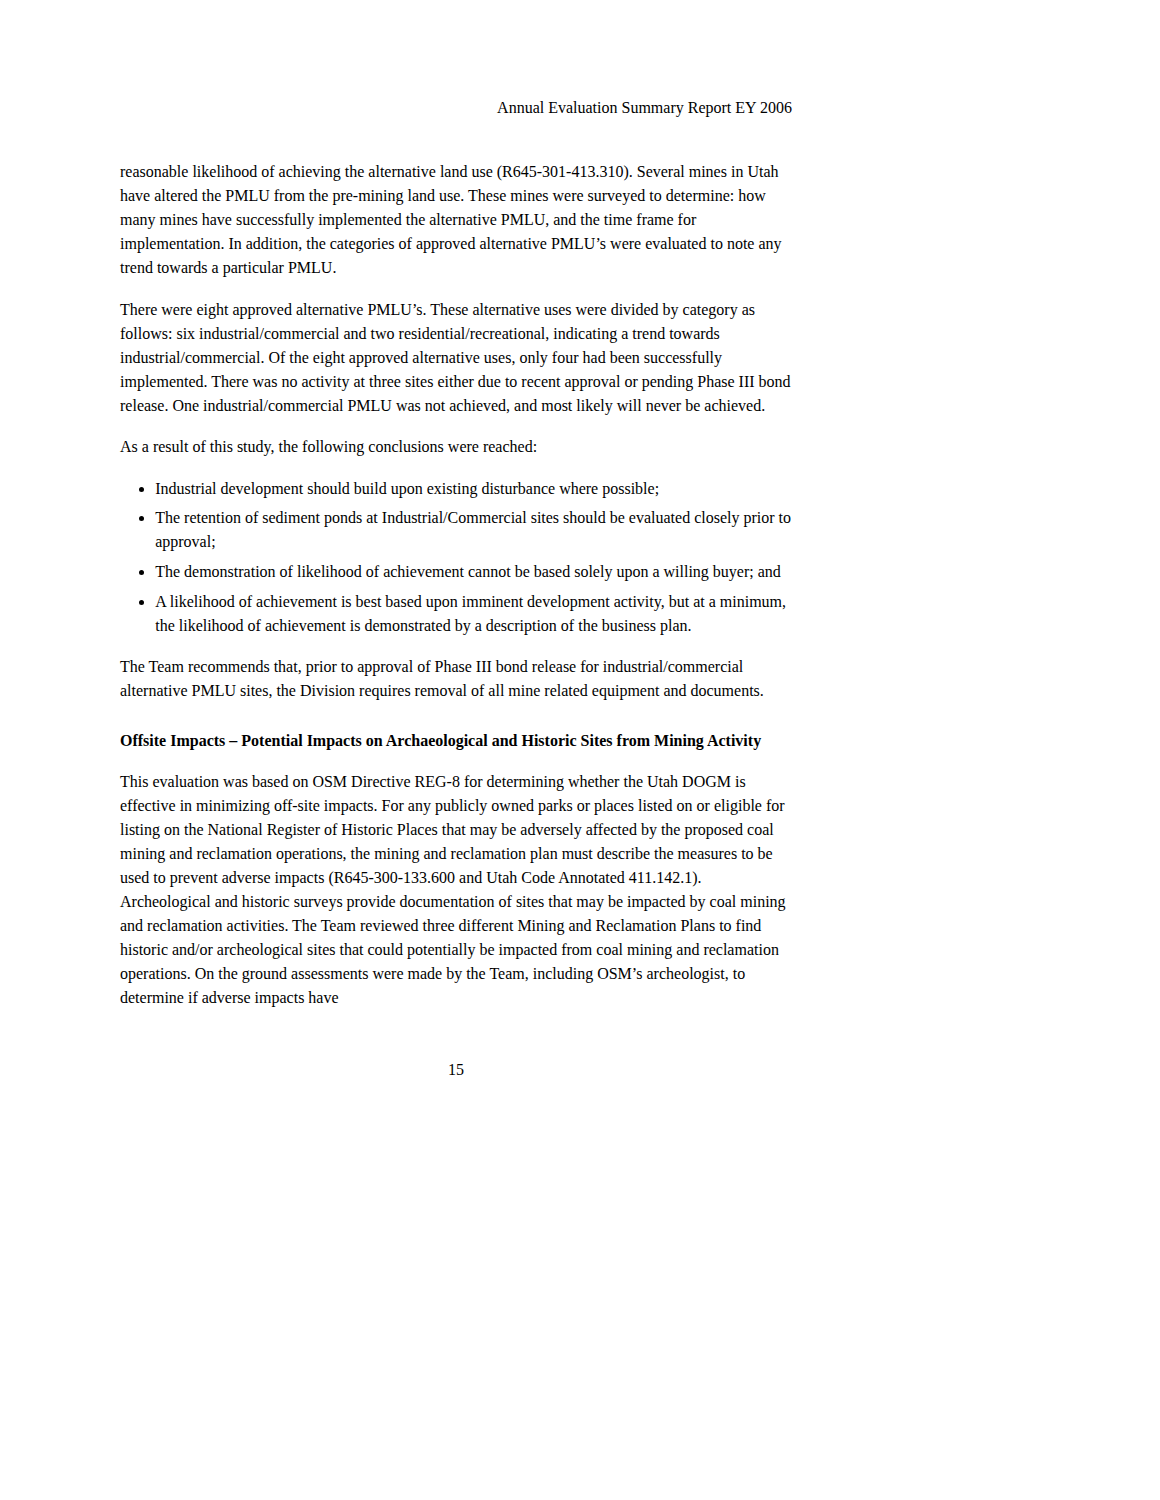Annual Evaluation Summary Report EY 2006
reasonable likelihood of achieving the alternative land use (R645-301-413.310). Several mines in Utah have altered the PMLU from the pre-mining land use. These mines were surveyed to determine: how many mines have successfully implemented the alternative PMLU, and the time frame for implementation. In addition, the categories of approved alternative PMLU’s were evaluated to note any trend towards a particular PMLU.
There were eight approved alternative PMLU’s. These alternative uses were divided by category as follows: six industrial/commercial and two residential/recreational, indicating a trend towards industrial/commercial. Of the eight approved alternative uses, only four had been successfully implemented. There was no activity at three sites either due to recent approval or pending Phase III bond release. One industrial/commercial PMLU was not achieved, and most likely will never be achieved.
As a result of this study, the following conclusions were reached:
Industrial development should build upon existing disturbance where possible;
The retention of sediment ponds at Industrial/Commercial sites should be evaluated closely prior to approval;
The demonstration of likelihood of achievement cannot be based solely upon a willing buyer; and
A likelihood of achievement is best based upon imminent development activity, but at a minimum, the likelihood of achievement is demonstrated by a description of the business plan.
The Team recommends that, prior to approval of Phase III bond release for industrial/commercial alternative PMLU sites, the Division requires removal of all mine related equipment and documents.
Offsite Impacts – Potential Impacts on Archaeological and Historic Sites from Mining Activity
This evaluation was based on OSM Directive REG-8 for determining whether the Utah DOGM is effective in minimizing off-site impacts. For any publicly owned parks or places listed on or eligible for listing on the National Register of Historic Places that may be adversely affected by the proposed coal mining and reclamation operations, the mining and reclamation plan must describe the measures to be used to prevent adverse impacts (R645-300-133.600 and Utah Code Annotated 411.142.1). Archeological and historic surveys provide documentation of sites that may be impacted by coal mining and reclamation activities. The Team reviewed three different Mining and Reclamation Plans to find historic and/or archeological sites that could potentially be impacted from coal mining and reclamation operations. On the ground assessments were made by the Team, including OSM’s archeologist, to determine if adverse impacts have
15